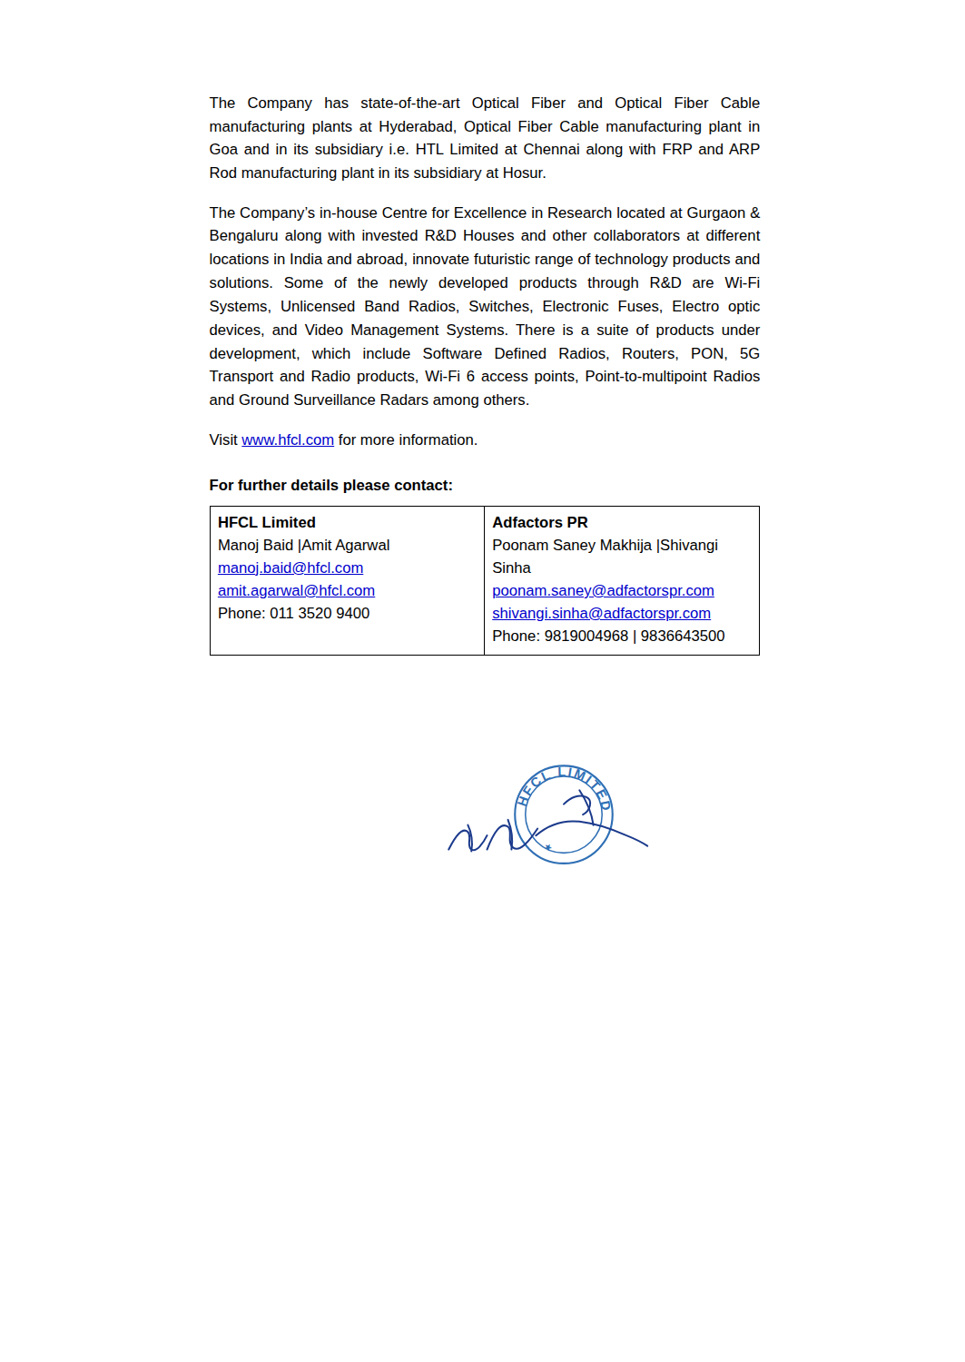The Company has state-of-the-art Optical Fiber and Optical Fiber Cable manufacturing plants at Hyderabad, Optical Fiber Cable manufacturing plant in Goa and in its subsidiary i.e. HTL Limited at Chennai along with FRP and ARP Rod manufacturing plant in its subsidiary at Hosur.
The Company’s in-house Centre for Excellence in Research located at Gurgaon & Bengaluru along with invested R&D Houses and other collaborators at different locations in India and abroad, innovate futuristic range of technology products and solutions. Some of the newly developed products through R&D are Wi-Fi Systems, Unlicensed Band Radios, Switches, Electronic Fuses, Electro optic devices, and Video Management Systems. There is a suite of products under development, which include Software Defined Radios, Routers, PON, 5G Transport and Radio products, Wi-Fi 6 access points, Point-to-multipoint Radios and Ground Surveillance Radars among others.
Visit www.hfcl.com for more information.
For further details please contact:
| HFCL Limited Manoj Baid /Amit Agarwal manoj.baid@hfcl.com amit.agarwal@hfcl.com Phone: 011 3520 9400 | Adfactors PR Poonam Saney Makhija /Shivangi Sinha poonam.saney@adfactorspr.com shivangi.sinha@adfactorspr.com Phone: 9819004968 / 9836643500 |
HFCL LIMITED ★